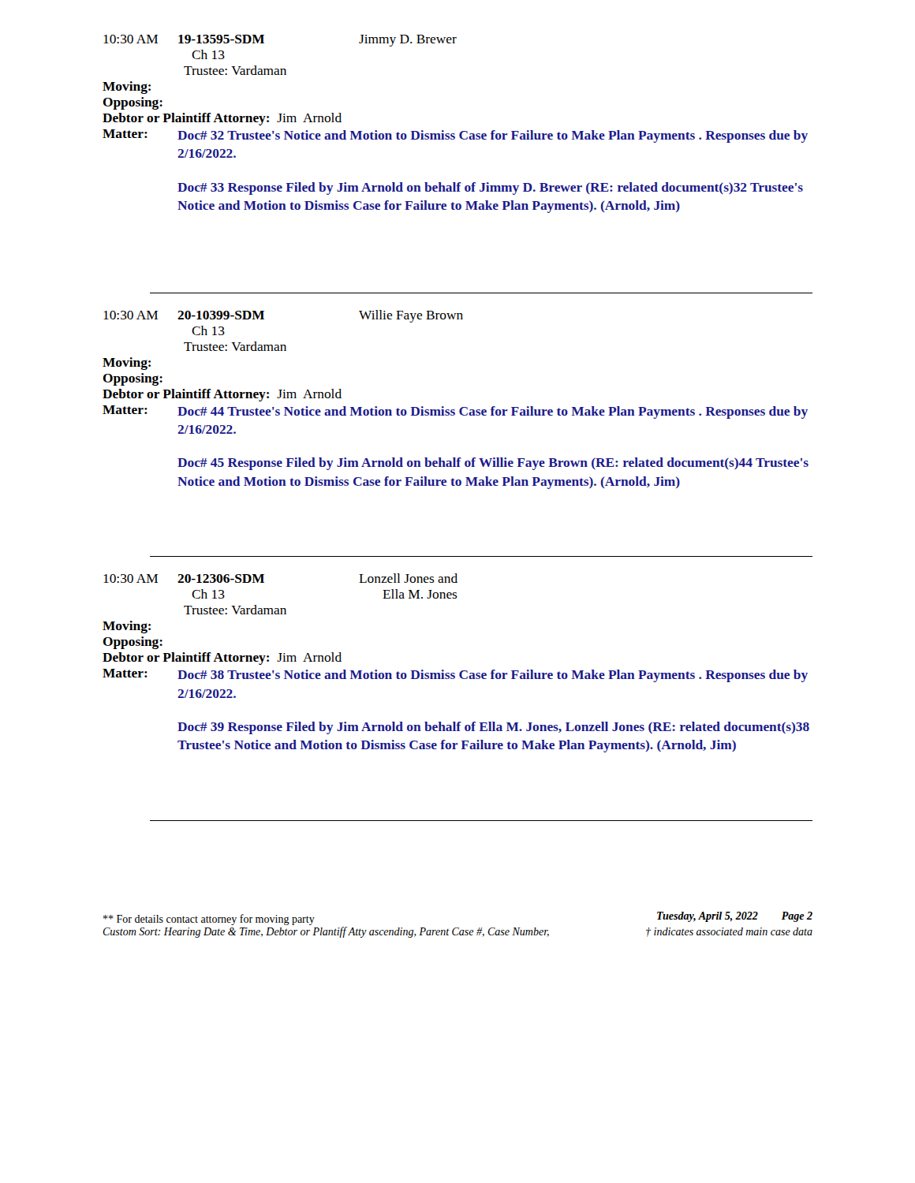10:30 AM
19-13595-SDM
Jimmy D. Brewer
Ch 13
Trustee: Vardaman
Moving:
Opposing:
Debtor or Plaintiff Attorney: Jim Arnold
Matter:
Doc# 32 Trustee's Notice and Motion to Dismiss Case for Failure to Make Plan Payments . Responses due by 2/16/2022.
Doc# 33 Response Filed by Jim Arnold on behalf of Jimmy D. Brewer (RE: related document(s)32 Trustee's Notice and Motion to Dismiss Case for Failure to Make Plan Payments). (Arnold, Jim)
10:30 AM
20-10399-SDM
Willie Faye Brown
Ch 13
Trustee: Vardaman
Moving:
Opposing:
Debtor or Plaintiff Attorney: Jim Arnold
Matter:
Doc# 44 Trustee's Notice and Motion to Dismiss Case for Failure to Make Plan Payments . Responses due by 2/16/2022.
Doc# 45 Response Filed by Jim Arnold on behalf of Willie Faye Brown (RE: related document(s)44 Trustee's Notice and Motion to Dismiss Case for Failure to Make Plan Payments). (Arnold, Jim)
10:30 AM
20-12306-SDM
Lonzell Jones and
Ch 13
Ella M. Jones
Trustee: Vardaman
Moving:
Opposing:
Debtor or Plaintiff Attorney: Jim Arnold
Matter:
Doc# 38 Trustee's Notice and Motion to Dismiss Case for Failure to Make Plan Payments . Responses due by 2/16/2022.
Doc# 39 Response Filed by Jim Arnold on behalf of Ella M. Jones, Lonzell Jones (RE: related document(s)38 Trustee's Notice and Motion to Dismiss Case for Failure to Make Plan Payments). (Arnold, Jim)
** For details contact attorney for moving party
Custom Sort: Hearing Date & Time, Debtor or Plantiff Atty ascending, Parent Case #, Case Number,
Tuesday, April 5, 2022 Page 2 † indicates associated main case data